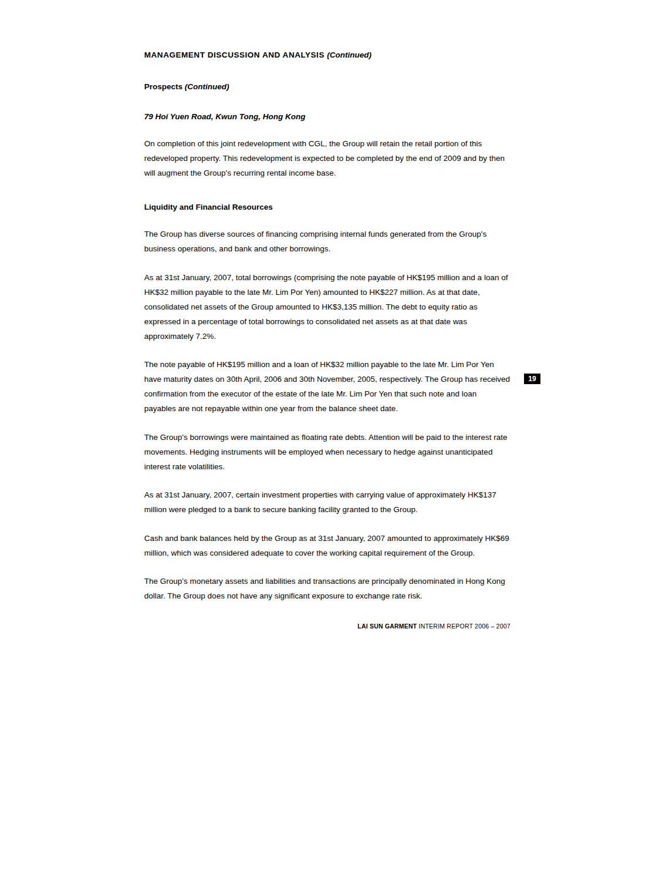Management Discussion and Analysis (Continued)
Prospects (Continued)
79 Hoi Yuen Road, Kwun Tong, Hong Kong
On completion of this joint redevelopment with CGL, the Group will retain the retail portion of this redeveloped property. This redevelopment is expected to be completed by the end of 2009 and by then will augment the Group's recurring rental income base.
Liquidity and Financial Resources
The Group has diverse sources of financing comprising internal funds generated from the Group's business operations, and bank and other borrowings.
As at 31st January, 2007, total borrowings (comprising the note payable of HK$195 million and a loan of HK$32 million payable to the late Mr. Lim Por Yen) amounted to HK$227 million. As at that date, consolidated net assets of the Group amounted to HK$3,135 million. The debt to equity ratio as expressed in a percentage of total borrowings to consolidated net assets as at that date was approximately 7.2%.
The note payable of HK$195 million and a loan of HK$32 million payable to the late Mr. Lim Por Yen have maturity dates on 30th April, 2006 and 30th November, 2005, respectively. The Group has received confirmation from the executor of the estate of the late Mr. Lim Por Yen that such note and loan payables are not repayable within one year from the balance sheet date.
The Group's borrowings were maintained as floating rate debts. Attention will be paid to the interest rate movements. Hedging instruments will be employed when necessary to hedge against unanticipated interest rate volatilities.
As at 31st January, 2007, certain investment properties with carrying value of approximately HK$137 million were pledged to a bank to secure banking facility granted to the Group.
Cash and bank balances held by the Group as at 31st January, 2007 amounted to approximately HK$69 million, which was considered adequate to cover the working capital requirement of the Group.
The Group's monetary assets and liabilities and transactions are principally denominated in Hong Kong dollar. The Group does not have any significant exposure to exchange rate risk.
19
LAI SUN GARMENT INTERIM REPORT 2006 – 2007